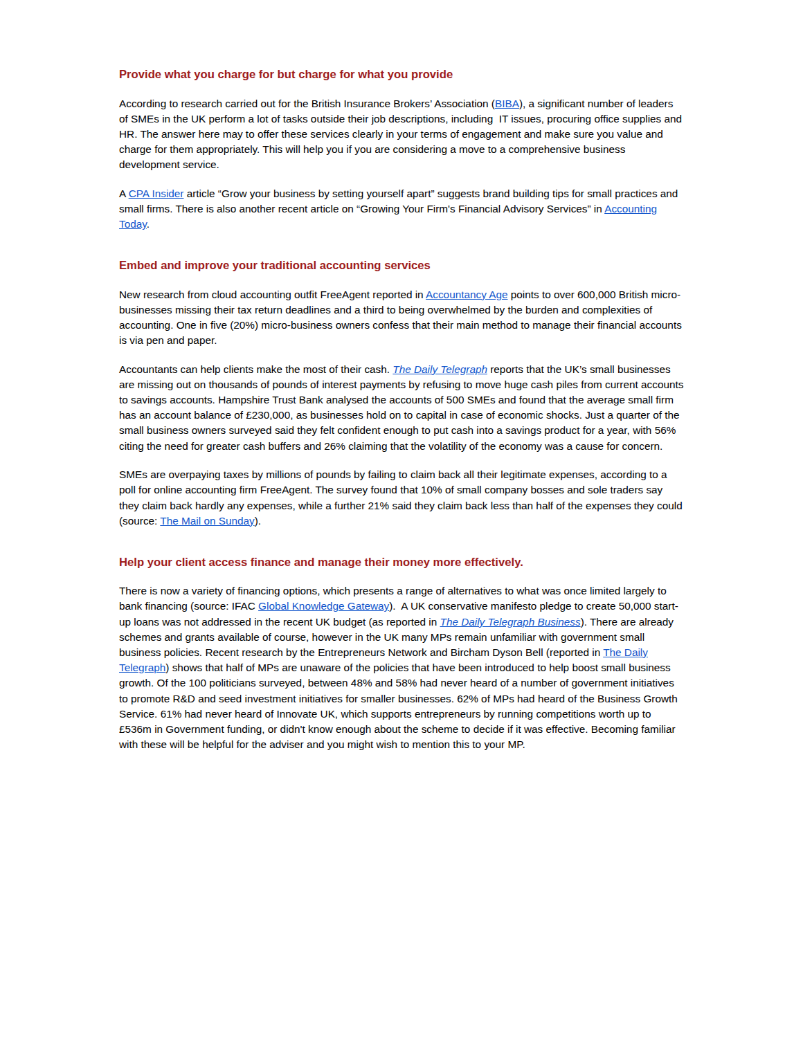Provide what you charge for but charge for what you provide
According to research carried out for the British Insurance Brokers’ Association (BIBA), a significant number of leaders of SMEs in the UK perform a lot of tasks outside their job descriptions, including IT issues, procuring office supplies and HR. The answer here may to offer these services clearly in your terms of engagement and make sure you value and charge for them appropriately. This will help you if you are considering a move to a comprehensive business development service.
A CPA Insider article “Grow your business by setting yourself apart” suggests brand building tips for small practices and small firms. There is also another recent article on “Growing Your Firm's Financial Advisory Services” in Accounting Today.
Embed and improve your traditional accounting services
New research from cloud accounting outfit FreeAgent reported in Accountancy Age points to over 600,000 British micro-businesses missing their tax return deadlines and a third to being overwhelmed by the burden and complexities of accounting. One in five (20%) micro-business owners confess that their main method to manage their financial accounts is via pen and paper.
Accountants can help clients make the most of their cash. The Daily Telegraph reports that the UK’s small businesses are missing out on thousands of pounds of interest payments by refusing to move huge cash piles from current accounts to savings accounts. Hampshire Trust Bank analysed the accounts of 500 SMEs and found that the average small firm has an account balance of £230,000, as businesses hold on to capital in case of economic shocks. Just a quarter of the small business owners surveyed said they felt confident enough to put cash into a savings product for a year, with 56% citing the need for greater cash buffers and 26% claiming that the volatility of the economy was a cause for concern.
SMEs are overpaying taxes by millions of pounds by failing to claim back all their legitimate expenses, according to a poll for online accounting firm FreeAgent. The survey found that 10% of small company bosses and sole traders say they claim back hardly any expenses, while a further 21% said they claim back less than half of the expenses they could (source: The Mail on Sunday).
Help your client access finance and manage their money more effectively.
There is now a variety of financing options, which presents a range of alternatives to what was once limited largely to bank financing (source: IFAC Global Knowledge Gateway). A UK conservative manifesto pledge to create 50,000 start-up loans was not addressed in the recent UK budget (as reported in The Daily Telegraph Business). There are already schemes and grants available of course, however in the UK many MPs remain unfamiliar with government small business policies. Recent research by the Entrepreneurs Network and Bircham Dyson Bell (reported in The Daily Telegraph) shows that half of MPs are unaware of the policies that have been introduced to help boost small business growth. Of the 100 politicians surveyed, between 48% and 58% had never heard of a number of government initiatives to promote R&D and seed investment initiatives for smaller businesses. 62% of MPs had heard of the Business Growth Service. 61% had never heard of Innovate UK, which supports entrepreneurs by running competitions worth up to £536m in Government funding, or didn't know enough about the scheme to decide if it was effective. Becoming familiar with these will be helpful for the adviser and you might wish to mention this to your MP.